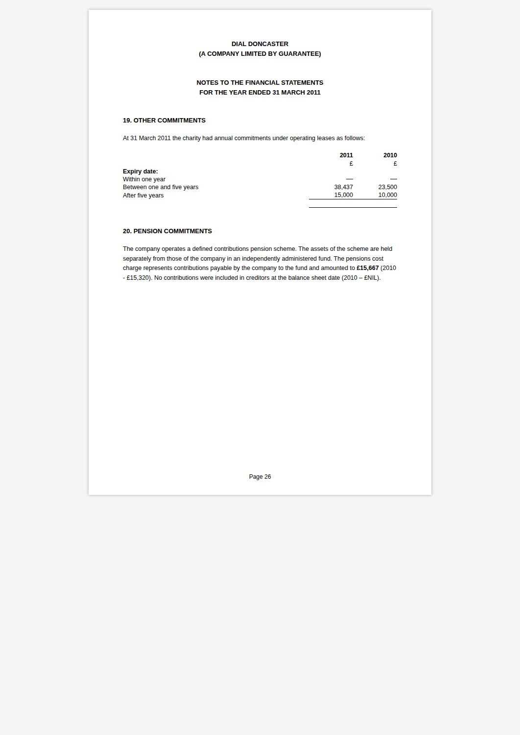DIAL DONCASTER
(A COMPANY LIMITED BY GUARANTEE)
NOTES TO THE FINANCIAL STATEMENTS
FOR THE YEAR ENDED 31 MARCH 2011
19. OTHER COMMITMENTS
At 31 March 2011 the charity had annual commitments under operating leases as follows:
| | 2011 | 2010 |
| | £ | £ |
| Expiry date: | | |
| Within one year | | |
| Between one and five years | 38,437 | 23,500 |
| After five years | 15,000 | 10,000 |
20. PENSION COMMITMENTS
The company operates a defined contributions pension scheme. The assets of the scheme are held separately from those of the company in an independently administered fund. The pensions cost charge represents contributions payable by the company to the fund and amounted to £15,667 (2010 - £15,320). No contributions were included in creditors at the balance sheet date (2010 – £NIL).
Page 26